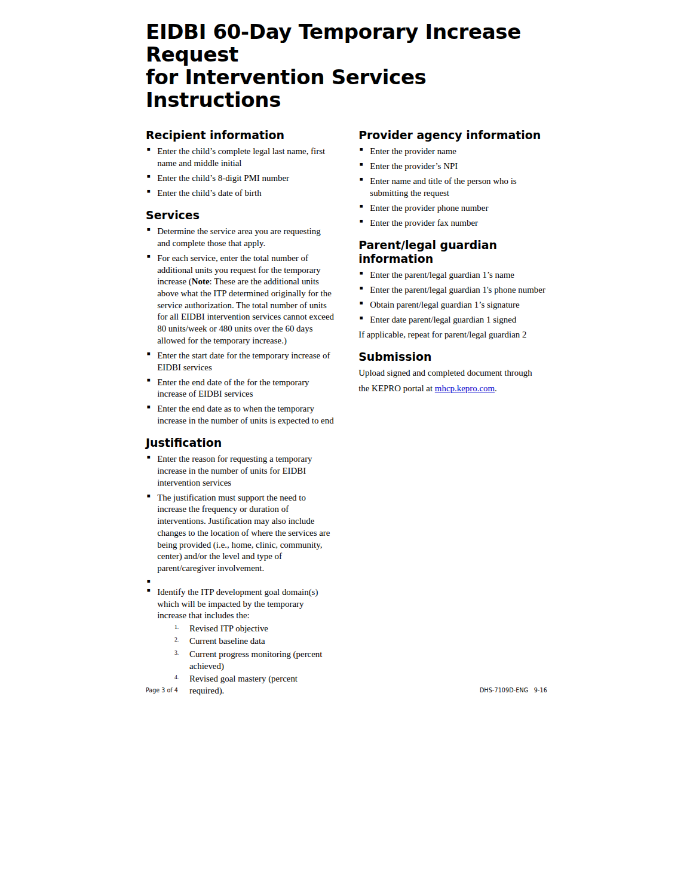EIDBI 60-Day Temporary Increase Request
for Intervention Services Instructions
Recipient information
Enter the child’s complete legal last name, first name and middle initial
Enter the child’s 8-digit PMI number
Enter the child’s date of birth
Services
Determine the service area you are requesting and complete those that apply.
For each service, enter the total number of additional units you request for the temporary increase (Note: These are the additional units above what the ITP determined originally for the service authorization. The total number of units for all EIDBI intervention services cannot exceed 80 units/week or 480 units over the 60 days allowed for the temporary increase.)
Enter the start date for the temporary increase of EIDBI services
Enter the end date of the for the temporary increase of EIDBI services
Enter the end date as to when the temporary increase in the number of units is expected to end
Justification
Enter the reason for requesting a temporary increase in the number of units for EIDBI intervention services
The justification must support the need to increase the frequency or duration of interventions. Justification may also include changes to the location of where the services are being provided (i.e., home, clinic, community, center) and/or the level and type of parent/caregiver involvement.
Identify the ITP development goal domain(s) which will be impacted by the temporary increase that includes the:
Revised ITP objective
Current baseline data
Current progress monitoring (percent achieved)
Revised goal mastery (percent required).
Provider agency information
Enter the provider name
Enter the provider’s NPI
Enter name and title of the person who is submitting the request
Enter the provider phone number
Enter the provider fax number
Parent/legal guardian information
Enter the parent/legal guardian 1’s name
Enter the parent/legal guardian 1's phone number
Obtain parent/legal guardian 1’s signature
Enter date parent/legal guardian 1 signed
If applicable, repeat for parent/legal guardian 2
Submission
Upload signed and completed document through
the KEPRO portal at mhcp.kepro.com.
Page 3 of 4
DHS-7109D-ENG9-16